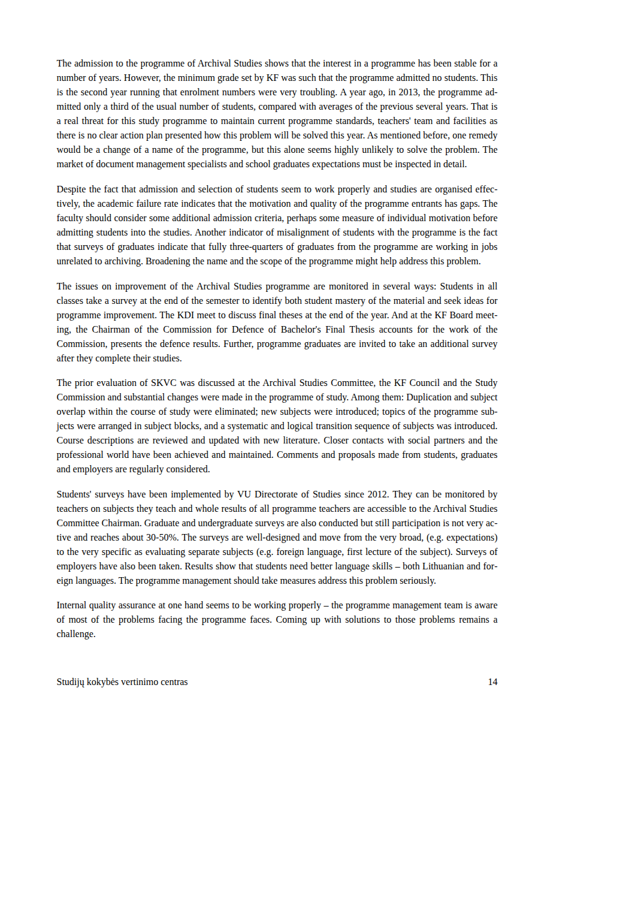The admission to the programme of Archival Studies shows that the interest in a programme has been stable for a number of years. However, the minimum grade set by KF was such that the programme admitted no students. This is the second year running that enrolment numbers were very troubling. A year ago, in 2013, the programme admitted only a third of the usual number of students, compared with averages of the previous several years. That is a real threat for this study programme to maintain current programme standards, teachers' team and facilities as there is no clear action plan presented how this problem will be solved this year. As mentioned before, one remedy would be a change of a name of the programme, but this alone seems highly unlikely to solve the problem. The market of document management specialists and school graduates expectations must be inspected in detail.
Despite the fact that admission and selection of students seem to work properly and studies are organised effectively, the academic failure rate indicates that the motivation and quality of the programme entrants has gaps. The faculty should consider some additional admission criteria, perhaps some measure of individual motivation before admitting students into the studies. Another indicator of misalignment of students with the programme is the fact that surveys of graduates indicate that fully three-quarters of graduates from the programme are working in jobs unrelated to archiving. Broadening the name and the scope of the programme might help address this problem.
The issues on improvement of the Archival Studies programme are monitored in several ways: Students in all classes take a survey at the end of the semester to identify both student mastery of the material and seek ideas for programme improvement. The KDI meet to discuss final theses at the end of the year. And at the KF Board meeting, the Chairman of the Commission for Defence of Bachelor's Final Thesis accounts for the work of the Commission, presents the defence results. Further, programme graduates are invited to take an additional survey after they complete their studies.
The prior evaluation of SKVC was discussed at the Archival Studies Committee, the KF Council and the Study Commission and substantial changes were made in the programme of study. Among them: Duplication and subject overlap within the course of study were eliminated; new subjects were introduced; topics of the programme subjects were arranged in subject blocks, and a systematic and logical transition sequence of subjects was introduced. Course descriptions are reviewed and updated with new literature. Closer contacts with social partners and the professional world have been achieved and maintained. Comments and proposals made from students, graduates and employers are regularly considered.
Students' surveys have been implemented by VU Directorate of Studies since 2012. They can be monitored by teachers on subjects they teach and whole results of all programme teachers are accessible to the Archival Studies Committee Chairman. Graduate and undergraduate surveys are also conducted but still participation is not very active and reaches about 30-50%. The surveys are well-designed and move from the very broad, (e.g. expectations) to the very specific as evaluating separate subjects (e.g. foreign language, first lecture of the subject). Surveys of employers have also been taken. Results show that students need better language skills – both Lithuanian and foreign languages. The programme management should take measures address this problem seriously.
Internal quality assurance at one hand seems to be working properly – the programme management team is aware of most of the problems facing the programme faces. Coming up with solutions to those problems remains a challenge.
Studijų kokybės vertinimo centras 14